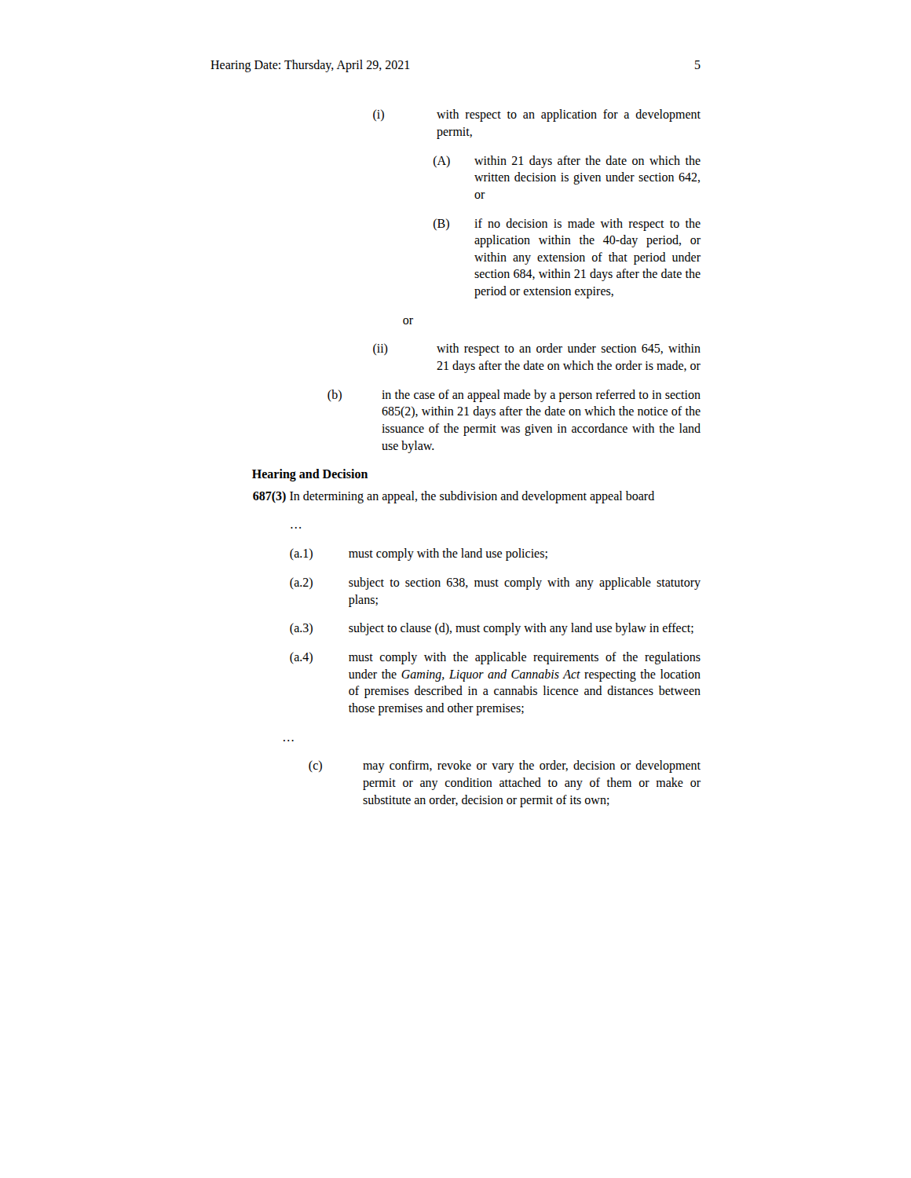Hearing Date: Thursday, April 29, 2021
5
(i)
with respect to an application for a development permit,
(A)
within 21 days after the date on which the written decision is given under section 642, or
(B)
if no decision is made with respect to the application within the 40-day period, or within any extension of that period under section 684, within 21 days after the date the period or extension expires,
or
(ii)
with respect to an order under section 645, within 21 days after the date on which the order is made, or
(b)
in the case of an appeal made by a person referred to in section 685(2), within 21 days after the date on which the notice of the issuance of the permit was given in accordance with the land use bylaw.
Hearing and Decision
687(3) In determining an appeal, the subdivision and development appeal board
…
(a.1)
must comply with the land use policies;
(a.2)
subject to section 638, must comply with any applicable statutory plans;
(a.3)
subject to clause (d), must comply with any land use bylaw in effect;
(a.4)
must comply with the applicable requirements of the regulations under the Gaming, Liquor and Cannabis Act respecting the location of premises described in a cannabis licence and distances between those premises and other premises;
…
(c)
may confirm, revoke or vary the order, decision or development permit or any condition attached to any of them or make or substitute an order, decision or permit of its own;